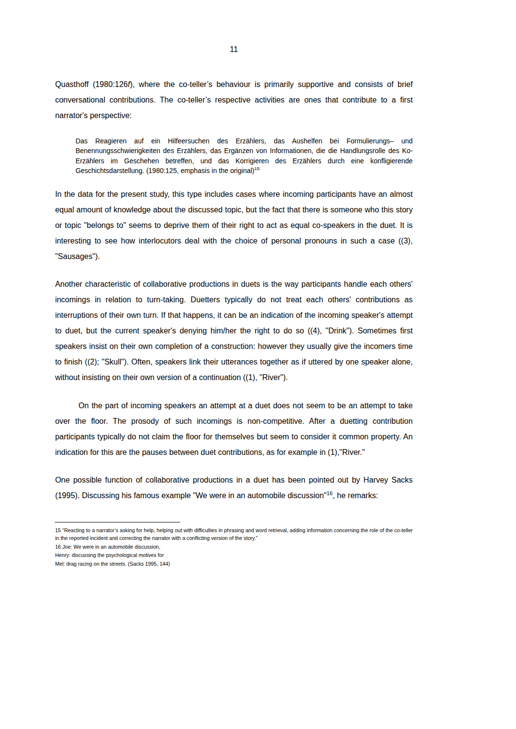11
Quasthoff (1980:126f), where the co-teller’s behaviour is primarily supportive and consists of brief conversational contributions. The co-teller’s respective activities are ones that contribute to a first narrator's perspective:
Das Reagieren auf ein Hilfeersuchen des Erzählers, das Aushelfen bei Formulierungs– und Benennungsschwierigkeiten des Erzählers, das Ergänzen von Informationen, die die Handlungsrolle des Ko-Erzählers im Geschehen betreffen, und das Korrigieren des Erzählers durch eine konfligierende Geschichtsdarstellung. (1980:125, emphasis in the original)15
In the data for the present study, this type includes cases where incoming participants have an almost equal amount of knowledge about the discussed topic, but the fact that there is someone who this story or topic "belongs to" seems to deprive them of their right to act as equal co-speakers in the duet. It is interesting to see how interlocutors deal with the choice of personal pronouns in such a case ((3), "Sausages").
Another characteristic of collaborative productions in duets is the way participants handle each others' incomings in relation to turn-taking. Duetters typically do not treat each others' contributions as interruptions of their own turn. If that happens, it can be an indication of the incoming speaker's attempt to duet, but the current speaker's denying him/her the right to do so ((4), "Drink"). Sometimes first speakers insist on their own completion of a construction: however they usually give the incomers time to finish ((2); "Skull"). Often, speakers link their utterances together as if uttered by one speaker alone, without insisting on their own version of a continuation ((1), "River").
On the part of incoming speakers an attempt at a duet does not seem to be an attempt to take over the floor. The prosody of such incomings is non-competitive. After a duetting contribution participants typically do not claim the floor for themselves but seem to consider it common property. An indication for this are the pauses between duet contributions, as for example in (1),"River."
One possible function of collaborative productions in a duet has been pointed out by Harvey Sacks (1995). Discussing his famous example "We were in an automobile discussion"16, he remarks:
15 “Reacting to a narrator’s asking for help, helping out with difficulties in phrasing and word retrieval, adding information concerning the role of the co-teller in the reported incident and correcting the narrator with a conflicting version of the story.”
16 Joe: We were in an automobile discussion,
Henry: discussing the psychological motives for
Mel: drag racing on the streets. (Sacks 1995, 144)